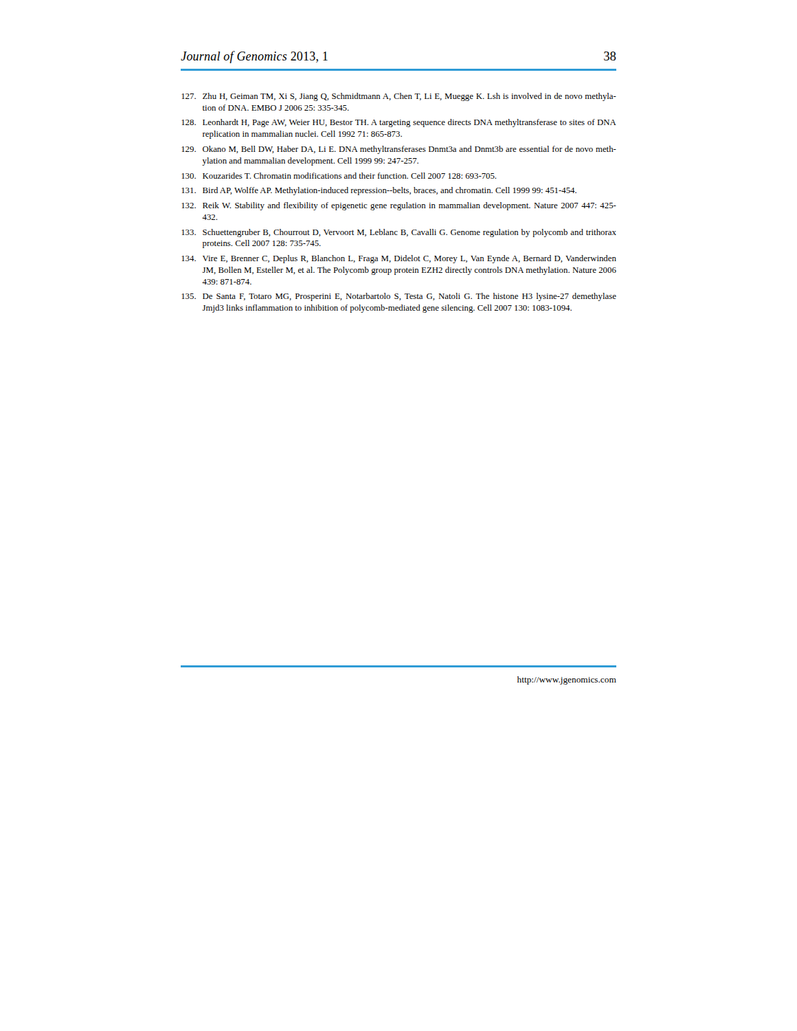Journal of Genomics 2013, 1
38
127. Zhu H, Geiman TM, Xi S, Jiang Q, Schmidtmann A, Chen T, Li E, Muegge K. Lsh is involved in de novo methylation of DNA. EMBO J 2006 25: 335-345.
128. Leonhardt H, Page AW, Weier HU, Bestor TH. A targeting sequence directs DNA methyltransferase to sites of DNA replication in mammalian nuclei. Cell 1992 71: 865-873.
129. Okano M, Bell DW, Haber DA, Li E. DNA methyltransferases Dnmt3a and Dnmt3b are essential for de novo methylation and mammalian development. Cell 1999 99: 247-257.
130. Kouzarides T. Chromatin modifications and their function. Cell 2007 128: 693-705.
131. Bird AP, Wolffe AP. Methylation-induced repression--belts, braces, and chromatin. Cell 1999 99: 451-454.
132. Reik W. Stability and flexibility of epigenetic gene regulation in mammalian development. Nature 2007 447: 425-432.
133. Schuettengruber B, Chourrout D, Vervoort M, Leblanc B, Cavalli G. Genome regulation by polycomb and trithorax proteins. Cell 2007 128: 735-745.
134. Vire E, Brenner C, Deplus R, Blanchon L, Fraga M, Didelot C, Morey L, Van Eynde A, Bernard D, Vanderwinden JM, Bollen M, Esteller M, et al. The Polycomb group protein EZH2 directly controls DNA methylation. Nature 2006 439: 871-874.
135. De Santa F, Totaro MG, Prosperini E, Notarbartolo S, Testa G, Natoli G. The histone H3 lysine-27 demethylase Jmjd3 links inflammation to inhibition of polycomb-mediated gene silencing. Cell 2007 130: 1083-1094.
http://www.jgenomics.com